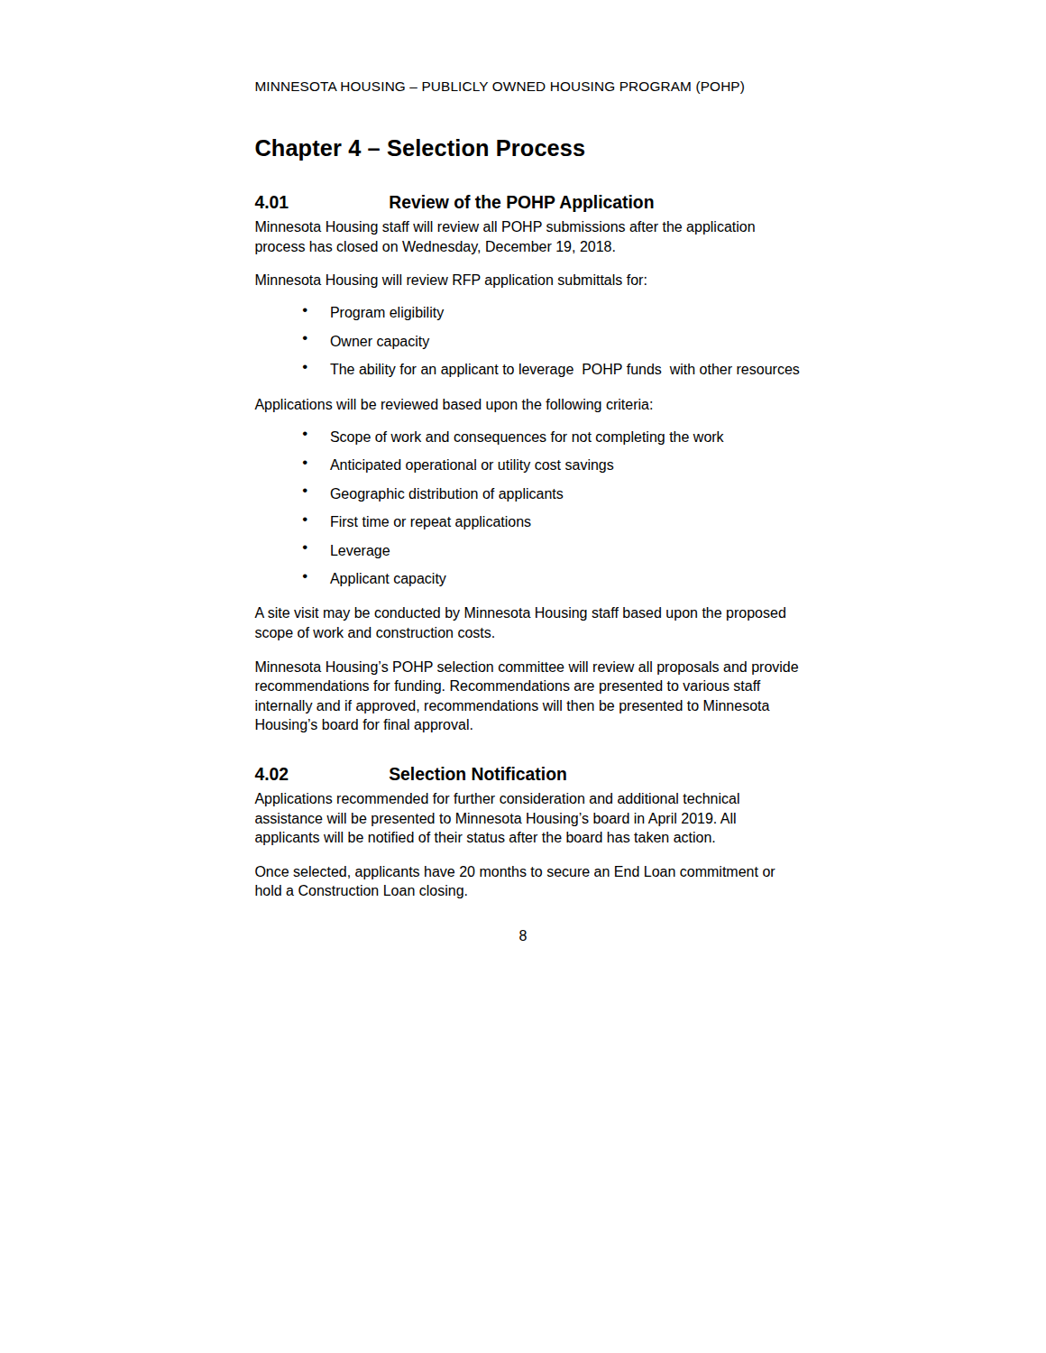MINNESOTA HOUSING – PUBLICLY OWNED HOUSING PROGRAM (POHP)
Chapter 4 – Selection Process
4.01 Review of the POHP Application
Minnesota Housing staff will review all POHP submissions after the application process has closed on Wednesday, December 19, 2018.
Minnesota Housing will review RFP application submittals for:
Program eligibility
Owner capacity
The ability for an applicant to leverage POHP funds with other resources
Applications will be reviewed based upon the following criteria:
Scope of work and consequences for not completing the work
Anticipated operational or utility cost savings
Geographic distribution of applicants
First time or repeat applications
Leverage
Applicant capacity
A site visit may be conducted by Minnesota Housing staff based upon the proposed scope of work and construction costs.
Minnesota Housing’s POHP selection committee will review all proposals and provide recommendations for funding. Recommendations are presented to various staff internally and if approved, recommendations will then be presented to Minnesota Housing’s board for final approval.
4.02 Selection Notification
Applications recommended for further consideration and additional technical assistance will be presented to Minnesota Housing’s board in April 2019. All applicants will be notified of their status after the board has taken action.
Once selected, applicants have 20 months to secure an End Loan commitment or hold a Construction Loan closing.
8